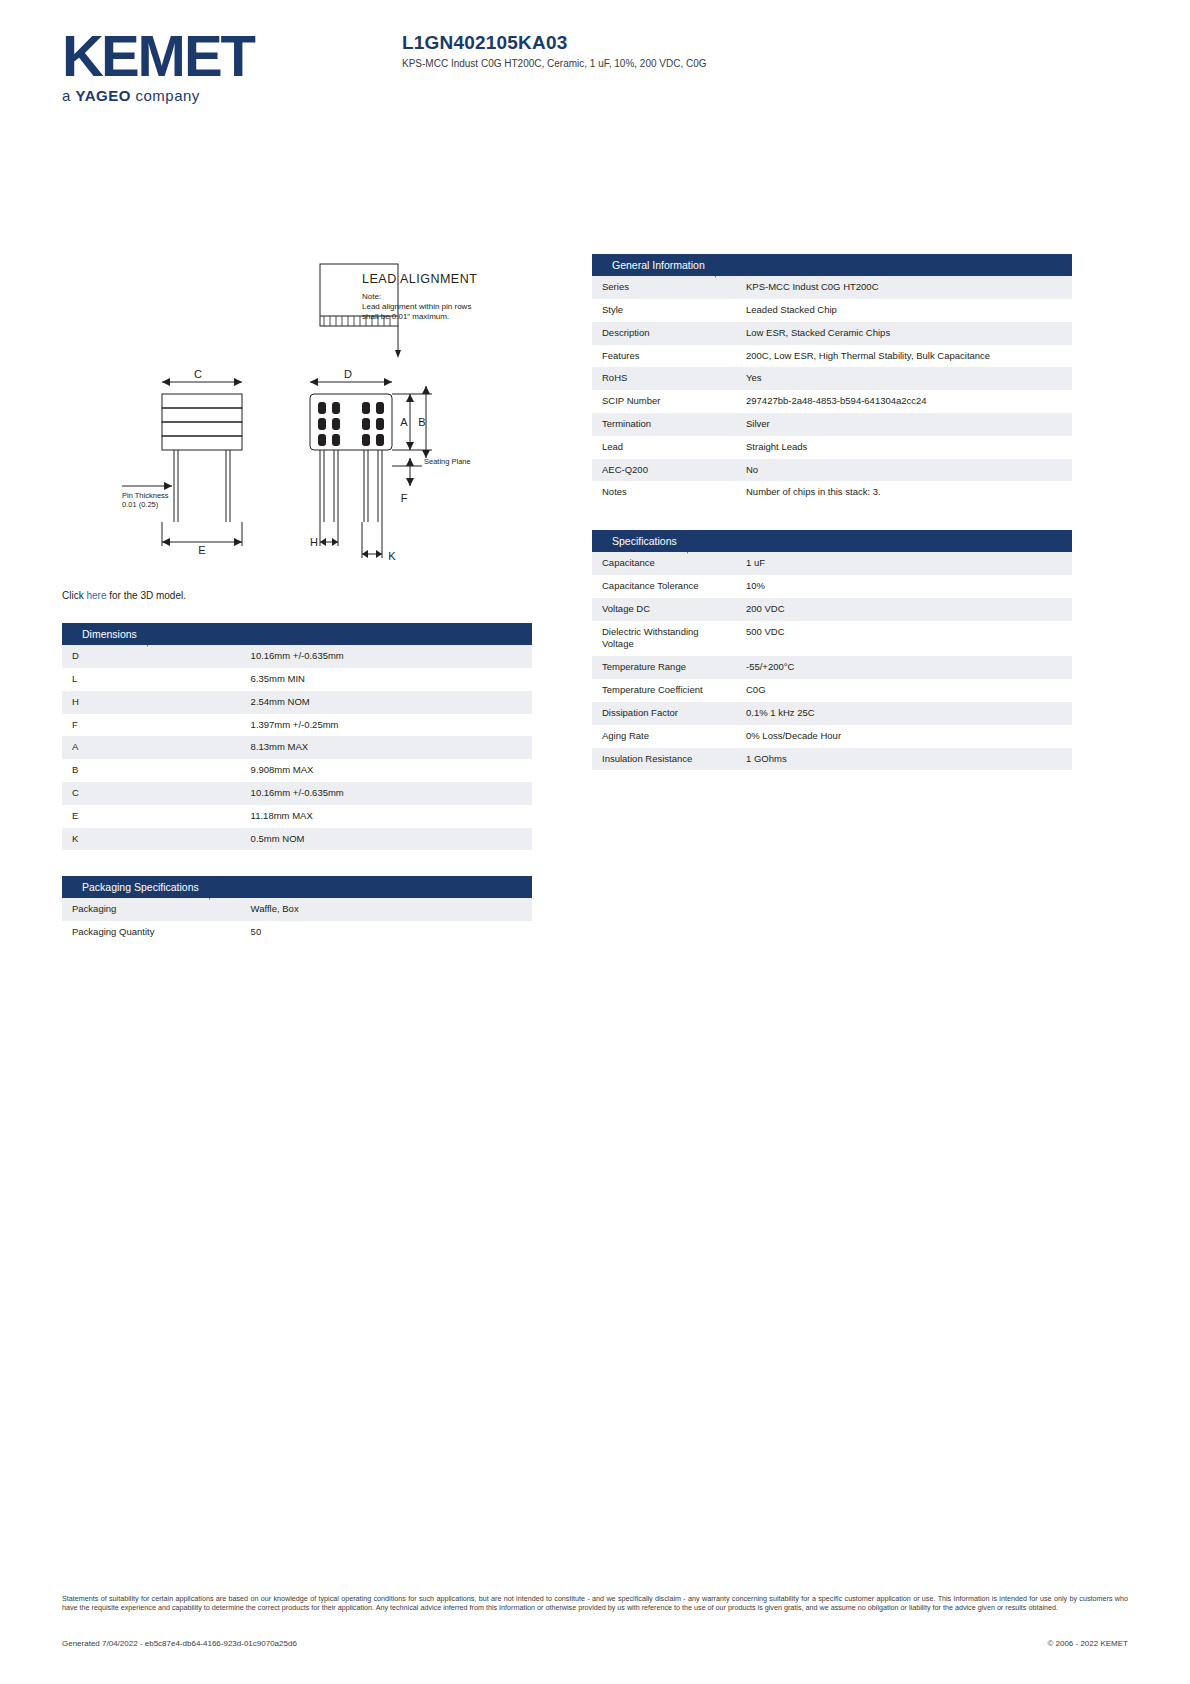KEMET
a YAGEO company
L1GN402105KA03
KPS-MCC Indust C0G HT200C, Ceramic, 1 uF, 10%, 200 VDC, C0G
C E D A B F H K Pin Thickness 0.01 (0.25) Seating Plane
LEAD ALIGNMENT
Note:
Lead alignment within pin rows
shall be 0.01” maximum.
Click here for the 3D model.
Dimensions
| D | 10.16mm +/-0.635mm |
| L | 6.35mm MIN |
| H | 2.54mm NOM |
| F | 1.397mm +/-0.25mm |
| A | 8.13mm MAX |
| B | 9.908mm MAX |
| C | 10.16mm +/-0.635mm |
| E | 11.18mm MAX |
| K | 0.5mm NOM |
Packaging Specifications
| Packaging | Waffle, Box |
| Packaging Quantity | 50 |
General Information
| Series | KPS-MCC Indust C0G HT200C |
| Style | Leaded Stacked Chip |
| Description | Low ESR, Stacked Ceramic Chips |
| Features | 200C, Low ESR, High Thermal Stability, Bulk Capacitance |
| RoHS | Yes |
| SCIP Number | 297427bb-2a48-4853-b594-641304a2cc24 |
| Termination | Silver |
| Lead | Straight Leads |
| AEC-Q200 | No |
| Notes | Number of chips in this stack: 3. |
Specifications
| Capacitance | 1 uF |
| Capacitance Tolerance | 10% |
| Voltage DC | 200 VDC |
| Dielectric Withstanding Voltage | 500 VDC |
| Temperature Range | -55/+200°C |
| Temperature Coefficient | C0G |
| Dissipation Factor | 0.1% 1 kHz 25C |
| Aging Rate | 0% Loss/Decade Hour |
| Insulation Resistance | 1 GOhms |
Statements of suitability for certain applications are based on our knowledge of typical operating conditions for such applications, but are not intended to constitute - and we specifically disclaim - any warranty concerning suitability for a specific customer application or use. This Information is intended for use only by customers who have the requisite experience and capability to determine the correct products for their application. Any technical advice inferred from this Information or otherwise provided by us with reference to the use of our products is given gratis, and we assume no obligation or liability for the advice given or results obtained.
Generated 7/04/2022 - eb5c87e4-db64-4166-923d-01c9070a25d6 © 2006 - 2022 KEMET